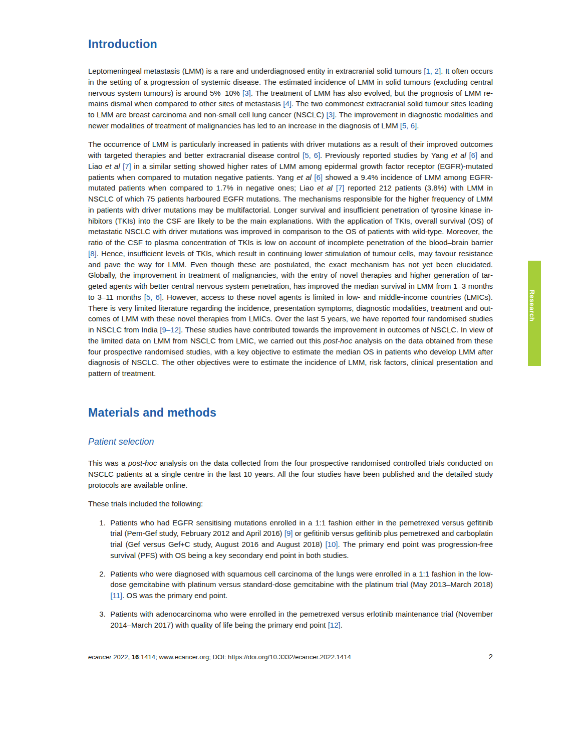Research
Introduction
Leptomeningeal metastasis (LMM) is a rare and underdiagnosed entity in extracranial solid tumours [1, 2]. It often occurs in the setting of a progression of systemic disease. The estimated incidence of LMM in solid tumours (excluding central nervous system tumours) is around 5%–10% [3]. The treatment of LMM has also evolved, but the prognosis of LMM remains dismal when compared to other sites of metastasis [4]. The two commonest extracranial solid tumour sites leading to LMM are breast carcinoma and non-small cell lung cancer (NSCLC) [3]. The improvement in diagnostic modalities and newer modalities of treatment of malignancies has led to an increase in the diagnosis of LMM [5, 6].
The occurrence of LMM is particularly increased in patients with driver mutations as a result of their improved outcomes with targeted therapies and better extracranial disease control [5, 6]. Previously reported studies by Yang et al [6] and Liao et al [7] in a similar setting showed higher rates of LMM among epidermal growth factor receptor (EGFR)-mutated patients when compared to mutation negative patients. Yang et al [6] showed a 9.4% incidence of LMM among EGFR-mutated patients when compared to 1.7% in negative ones; Liao et al [7] reported 212 patients (3.8%) with LMM in NSCLC of which 75 patients harboured EGFR mutations. The mechanisms responsible for the higher frequency of LMM in patients with driver mutations may be multifactorial. Longer survival and insufficient penetration of tyrosine kinase inhibitors (TKIs) into the CSF are likely to be the main explanations. With the application of TKIs, overall survival (OS) of metastatic NSCLC with driver mutations was improved in comparison to the OS of patients with wild-type. Moreover, the ratio of the CSF to plasma concentration of TKIs is low on account of incomplete penetration of the blood–brain barrier [8]. Hence, insufficient levels of TKIs, which result in continuing lower stimulation of tumour cells, may favour resistance and pave the way for LMM. Even though these are postulated, the exact mechanism has not yet been elucidated. Globally, the improvement in treatment of malignancies, with the entry of novel therapies and higher generation of targeted agents with better central nervous system penetration, has improved the median survival in LMM from 1–3 months to 3–11 months [5, 6]. However, access to these novel agents is limited in low- and middle-income countries (LMICs). There is very limited literature regarding the incidence, presentation symptoms, diagnostic modalities, treatment and outcomes of LMM with these novel therapies from LMICs. Over the last 5 years, we have reported four randomised studies in NSCLC from India [9–12]. These studies have contributed towards the improvement in outcomes of NSCLC. In view of the limited data on LMM from NSCLC from LMIC, we carried out this post-hoc analysis on the data obtained from these four prospective randomised studies, with a key objective to estimate the median OS in patients who develop LMM after diagnosis of NSCLC. The other objectives were to estimate the incidence of LMM, risk factors, clinical presentation and pattern of treatment.
Materials and methods
Patient selection
This was a post-hoc analysis on the data collected from the four prospective randomised controlled trials conducted on NSCLC patients at a single centre in the last 10 years. All the four studies have been published and the detailed study protocols are available online.
These trials included the following:
Patients who had EGFR sensitising mutations enrolled in a 1:1 fashion either in the pemetrexed versus gefitinib trial (Pem-Gef study, February 2012 and April 2016) [9] or gefitinib versus gefitinib plus pemetrexed and carboplatin trial (Gef versus Gef+C study, August 2016 and August 2018) [10]. The primary end point was progression-free survival (PFS) with OS being a key secondary end point in both studies.
Patients who were diagnosed with squamous cell carcinoma of the lungs were enrolled in a 1:1 fashion in the low-dose gemcitabine with platinum versus standard-dose gemcitabine with the platinum trial (May 2013–March 2018) [11]. OS was the primary end point.
Patients with adenocarcinoma who were enrolled in the pemetrexed versus erlotinib maintenance trial (November 2014–March 2017) with quality of life being the primary end point [12].
ecancer 2022, 16:1414; www.ecancer.org; DOI: https://doi.org/10.3332/ecancer.2022.1414
2